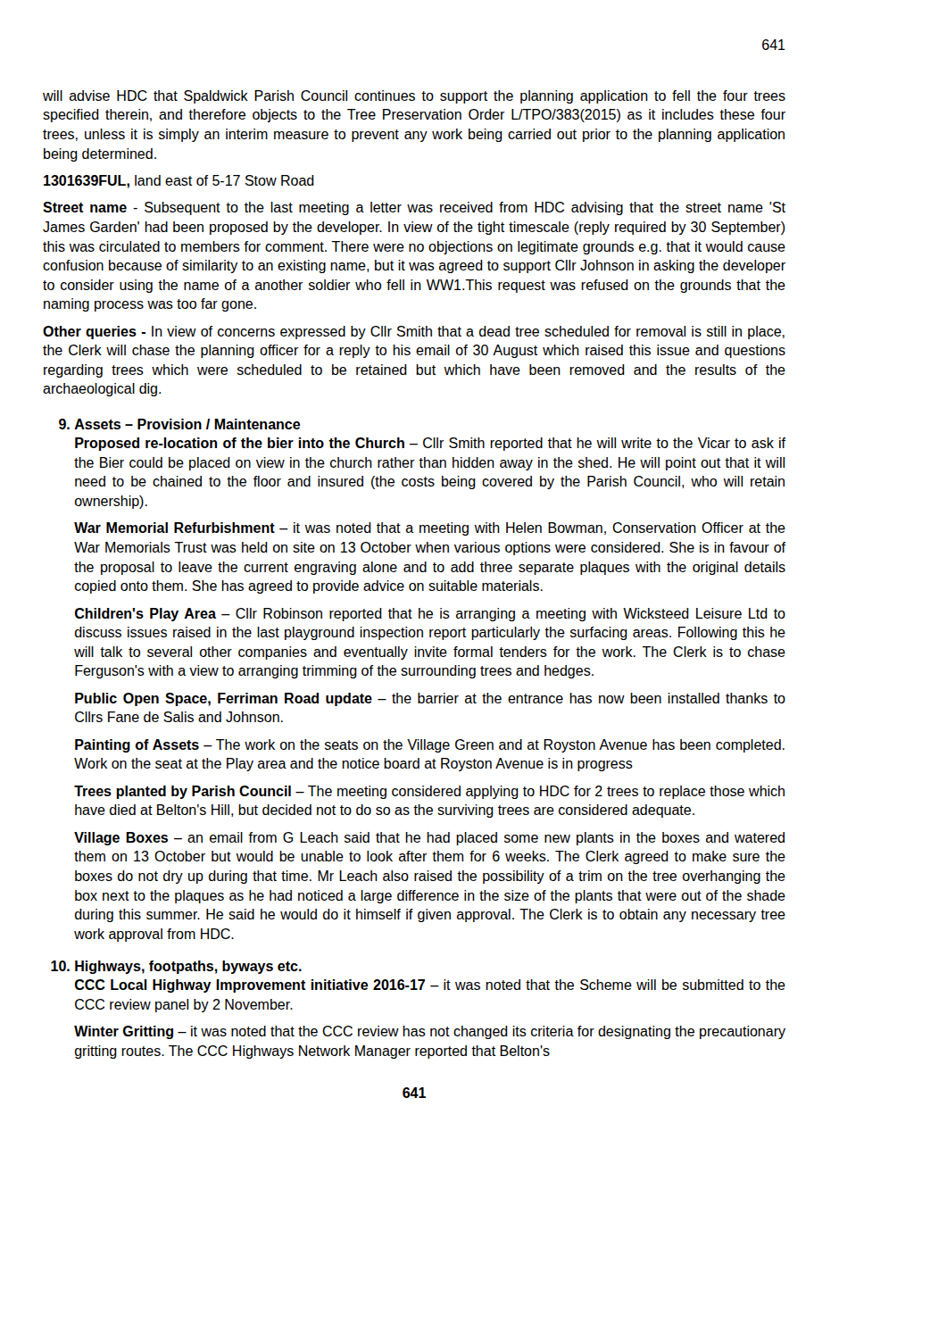641
will advise HDC that Spaldwick Parish Council continues to support the planning application to fell the four trees specified therein, and therefore objects to the Tree Preservation Order L/TPO/383(2015) as it includes these four trees, unless it is simply an interim measure to prevent any work being carried out prior to the planning application being determined.
1301639FUL, land east of 5-17 Stow Road
Street name - Subsequent to the last meeting a letter was received from HDC advising that the street name 'St James Garden' had been proposed by the developer. In view of the tight timescale (reply required by 30 September) this was circulated to members for comment. There were no objections on legitimate grounds e.g. that it would cause confusion because of similarity to an existing name, but it was agreed to support Cllr Johnson in asking the developer to consider using the name of a another soldier who fell in WW1.This request was refused on the grounds that the naming process was too far gone.
Other queries - In view of concerns expressed by Cllr Smith that a dead tree scheduled for removal is still in place, the Clerk will chase the planning officer for a reply to his email of 30 August which raised this issue and questions regarding trees which were scheduled to be retained but which have been removed and the results of the archaeological dig.
Assets – Provision / Maintenance
Proposed re-location of the bier into the Church – Cllr Smith reported that he will write to the Vicar to ask if the Bier could be placed on view in the church rather than hidden away in the shed. He will point out that it will need to be chained to the floor and insured (the costs being covered by the Parish Council, who will retain ownership).
War Memorial Refurbishment – it was noted that a meeting with Helen Bowman, Conservation Officer at the War Memorials Trust was held on site on 13 October when various options were considered. She is in favour of the proposal to leave the current engraving alone and to add three separate plaques with the original details copied onto them. She has agreed to provide advice on suitable materials.
Children's Play Area – Cllr Robinson reported that he is arranging a meeting with Wicksteed Leisure Ltd to discuss issues raised in the last playground inspection report particularly the surfacing areas. Following this he will talk to several other companies and eventually invite formal tenders for the work. The Clerk is to chase Ferguson's with a view to arranging trimming of the surrounding trees and hedges.
Public Open Space, Ferriman Road update – the barrier at the entrance has now been installed thanks to Cllrs Fane de Salis and Johnson.
Painting of Assets – The work on the seats on the Village Green and at Royston Avenue has been completed. Work on the seat at the Play area and the notice board at Royston Avenue is in progress
Trees planted by Parish Council – The meeting considered applying to HDC for 2 trees to replace those which have died at Belton's Hill, but decided not to do so as the surviving trees are considered adequate.
Village Boxes – an email from G Leach said that he had placed some new plants in the boxes and watered them on 13 October but would be unable to look after them for 6 weeks. The Clerk agreed to make sure the boxes do not dry up during that time. Mr Leach also raised the possibility of a trim on the tree overhanging the box next to the plaques as he had noticed a large difference in the size of the plants that were out of the shade during this summer. He said he would do it himself if given approval. The Clerk is to obtain any necessary tree work approval from HDC.
Highways, footpaths, byways etc.
CCC Local Highway Improvement initiative 2016-17 – it was noted that the Scheme will be submitted to the CCC review panel by 2 November.
Winter Gritting – it was noted that the CCC review has not changed its criteria for designating the precautionary gritting routes. The CCC Highways Network Manager reported that Belton's
641